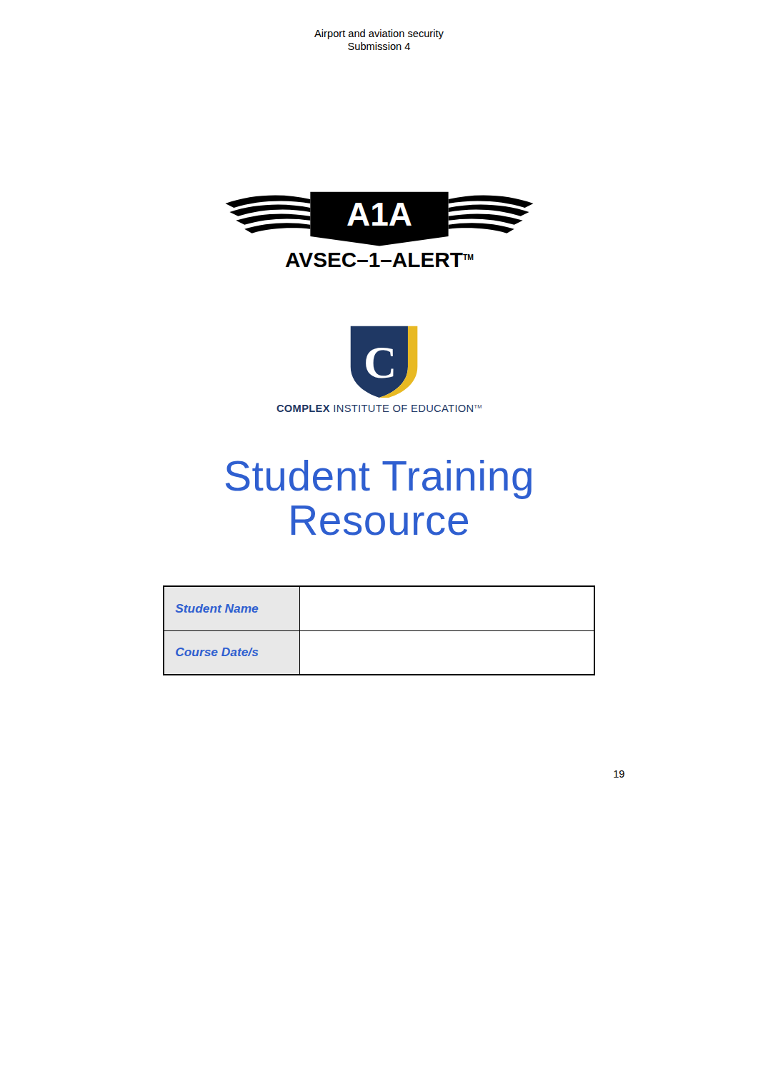Airport and aviation security
Submission 4
A1A AVSEC–1–ALERTTM C COMPLEX INSTITUTE OF EDUCATIONTM
Student Training Resource
| Student Name | |
| Course Date/s | |
19